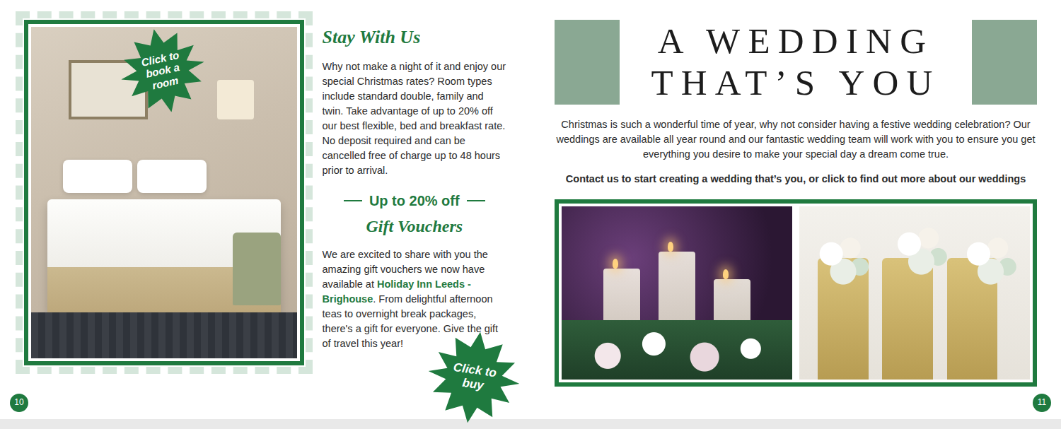Click to book a room
Stay With Us
Why not make a night of it and enjoy our special Christmas rates? Room types include standard double, family and twin. Take advantage of up to 20% off our best flexible, bed and breakfast rate. No deposit required and can be cancelled free of charge up to 48 hours prior to arrival.
Up to 20% off
Gift Vouchers
We are excited to share with you the amazing gift vouchers we now have available at Holiday Inn Leeds - Brighouse. From delightful afternoon teas to overnight break packages, there's a gift for everyone. Give the gift of travel this year!
Click to buy 10
A Wedding
That’s You
Christmas is such a wonderful time of year, why not consider having a festive wedding celebration? Our weddings are available all year round and our fantastic wedding team will work with you to ensure you get everything you desire to make your special day a dream come true.
Contact us to start creating a wedding that’s you, or click to find out more about our weddings
11